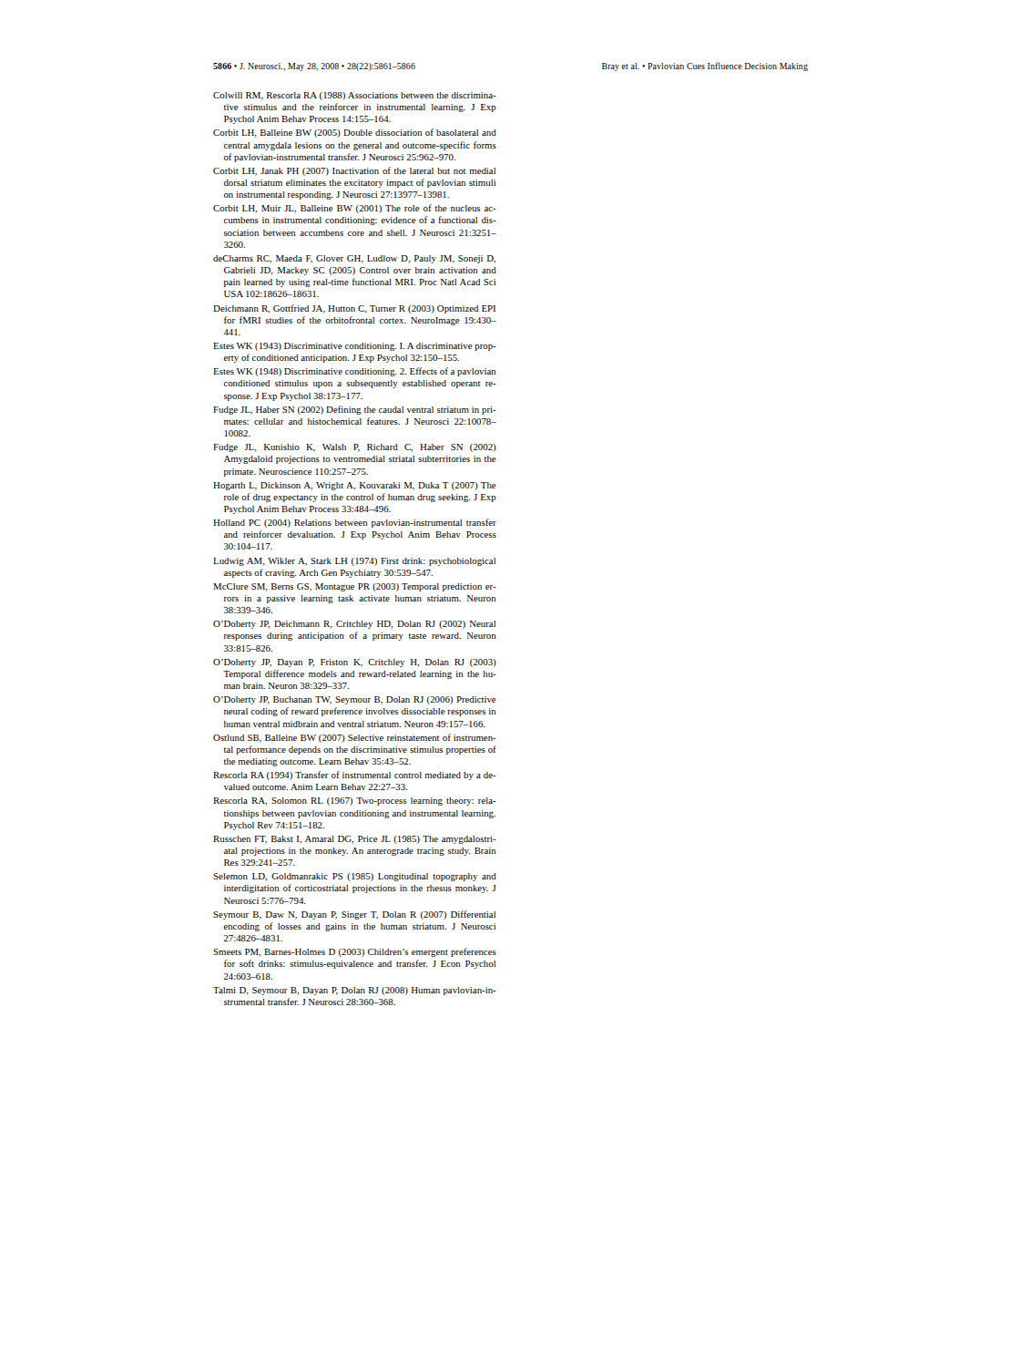5866 • J. Neurosci., May 28, 2008 • 28(22):5861–5866
Bray et al. • Pavlovian Cues Influence Decision Making
Colwill RM, Rescorla RA (1988) Associations between the discriminative stimulus and the reinforcer in instrumental learning. J Exp Psychol Anim Behav Process 14:155–164.
Corbit LH, Balleine BW (2005) Double dissociation of basolateral and central amygdala lesions on the general and outcome-specific forms of pavlovian-instrumental transfer. J Neurosci 25:962–970.
Corbit LH, Janak PH (2007) Inactivation of the lateral but not medial dorsal striatum eliminates the excitatory impact of pavlovian stimuli on instrumental responding. J Neurosci 27:13977–13981.
Corbit LH, Muir JL, Balleine BW (2001) The role of the nucleus accumbens in instrumental conditioning: evidence of a functional dissociation between accumbens core and shell. J Neurosci 21:3251–3260.
deCharms RC, Maeda F, Glover GH, Ludlow D, Pauly JM, Soneji D, Gabrieli JD, Mackey SC (2005) Control over brain activation and pain learned by using real-time functional MRI. Proc Natl Acad Sci USA 102:18626–18631.
Deichmann R, Gottfried JA, Hutton C, Turner R (2003) Optimized EPI for fMRI studies of the orbitofrontal cortex. NeuroImage 19:430–441.
Estes WK (1943) Discriminative conditioning. I. A discriminative property of conditioned anticipation. J Exp Psychol 32:150–155.
Estes WK (1948) Discriminative conditioning. 2. Effects of a pavlovian conditioned stimulus upon a subsequently established operant response. J Exp Psychol 38:173–177.
Fudge JL, Haber SN (2002) Defining the caudal ventral striatum in primates: cellular and histochemical features. J Neurosci 22:10078–10082.
Fudge JL, Kunishio K, Walsh P, Richard C, Haber SN (2002) Amygdaloid projections to ventromedial striatal subterritories in the primate. Neuroscience 110:257–275.
Hogarth L, Dickinson A, Wright A, Kouvaraki M, Duka T (2007) The role of drug expectancy in the control of human drug seeking. J Exp Psychol Anim Behav Process 33:484–496.
Holland PC (2004) Relations between pavlovian-instrumental transfer and reinforcer devaluation. J Exp Psychol Anim Behav Process 30:104–117.
Ludwig AM, Wikler A, Stark LH (1974) First drink: psychobiological aspects of craving. Arch Gen Psychiatry 30:539–547.
McClure SM, Berns GS, Montague PR (2003) Temporal prediction errors in a passive learning task activate human striatum. Neuron 38:339–346.
O’Doherty JP, Deichmann R, Critchley HD, Dolan RJ (2002) Neural responses during anticipation of a primary taste reward. Neuron 33:815–826.
O’Doherty JP, Dayan P, Friston K, Critchley H, Dolan RJ (2003) Temporal difference models and reward-related learning in the human brain. Neuron 38:329–337.
O’Doherty JP, Buchanan TW, Seymour B, Dolan RJ (2006) Predictive neural coding of reward preference involves dissociable responses in human ventral midbrain and ventral striatum. Neuron 49:157–166.
Ostlund SB, Balleine BW (2007) Selective reinstatement of instrumental performance depends on the discriminative stimulus properties of the mediating outcome. Learn Behav 35:43–52.
Rescorla RA (1994) Transfer of instrumental control mediated by a devalued outcome. Anim Learn Behav 22:27–33.
Rescorla RA, Solomon RL (1967) Two-process learning theory: relationships between pavlovian conditioning and instrumental learning. Psychol Rev 74:151–182.
Russchen FT, Bakst I, Amaral DG, Price JL (1985) The amygdalostriatal projections in the monkey. An anterograde tracing study. Brain Res 329:241–257.
Selemon LD, Goldmanrakic PS (1985) Longitudinal topography and interdigitation of corticostriatal projections in the rhesus monkey. J Neurosci 5:776–794.
Seymour B, Daw N, Dayan P, Singer T, Dolan R (2007) Differential encoding of losses and gains in the human striatum. J Neurosci 27:4826–4831.
Smeets PM, Barnes-Holmes D (2003) Children’s emergent preferences for soft drinks: stimulus-equivalence and transfer. J Econ Psychol 24:603–618.
Talmi D, Seymour B, Dayan P, Dolan RJ (2008) Human pavlovian-instrumental transfer. J Neurosci 28:360–368.